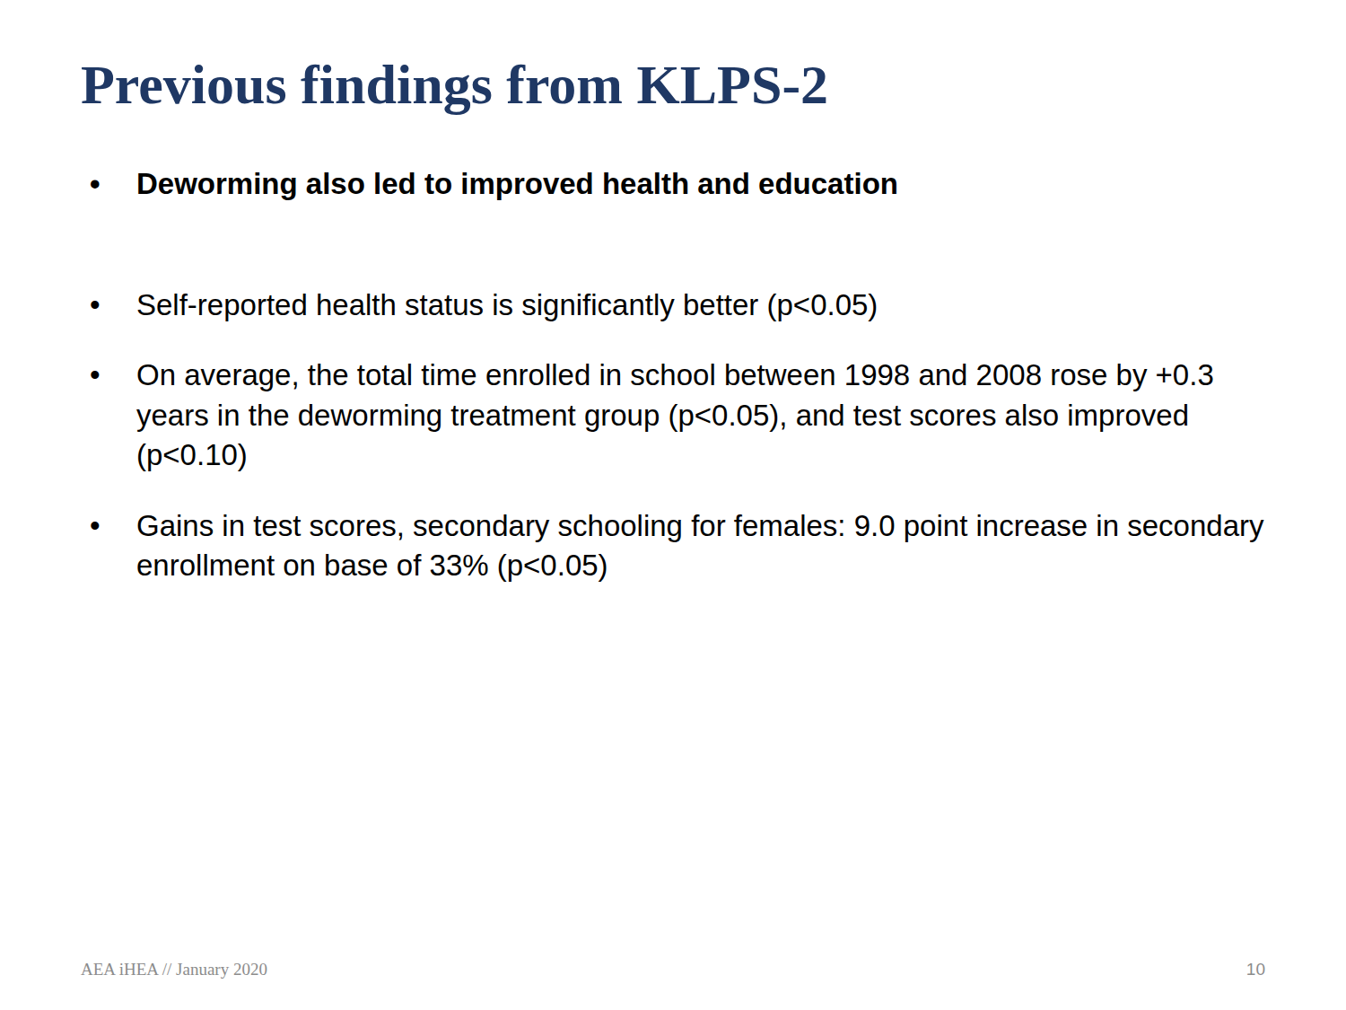Previous findings from KLPS-2
Deworming also led to improved health and education
Self-reported health status is significantly better (p<0.05)
On average, the total time enrolled in school between 1998 and 2008 rose by +0.3 years in the deworming treatment group (p<0.05), and test scores also improved (p<0.10)
Gains in test scores, secondary schooling for females: 9.0 point increase in secondary enrollment on base of 33% (p<0.05)
AEA iHEA // January 2020 10